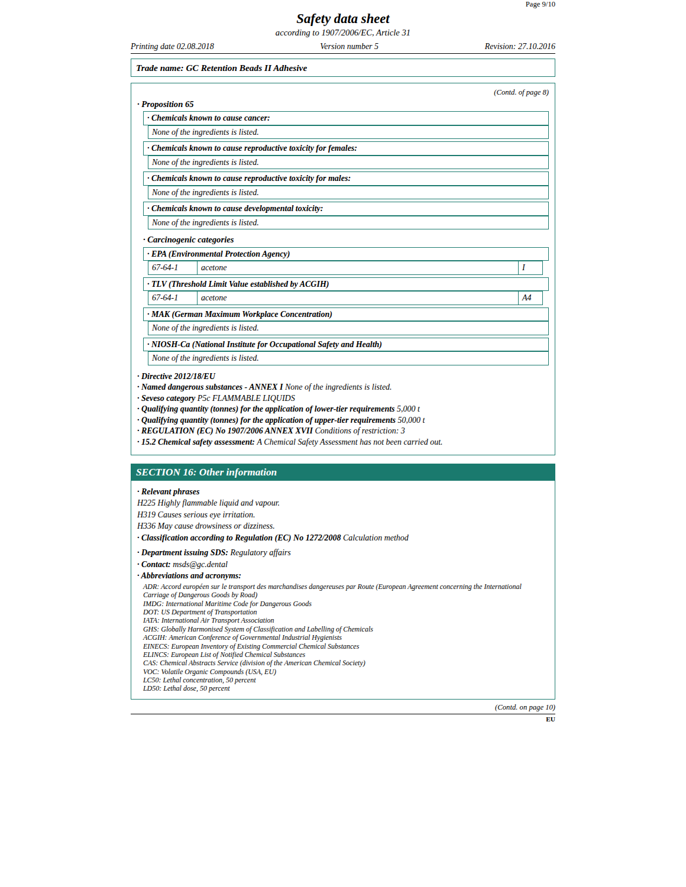Page 9/10
Safety data sheet
according to 1907/2006/EC, Article 31
Printing date 02.08.2018 Version number 5 Revision: 27.10.2016
Trade name: GC Retention Beads II Adhesive
(Contd. of page 8)
· Proposition 65
· Chemicals known to cause cancer:
None of the ingredients is listed.
· Chemicals known to cause reproductive toxicity for females:
None of the ingredients is listed.
· Chemicals known to cause reproductive toxicity for males:
None of the ingredients is listed.
· Chemicals known to cause developmental toxicity:
None of the ingredients is listed.
· Carcinogenic categories
· EPA (Environmental Protection Agency)
| 67-64-1 | acetone | I |
· TLV (Threshold Limit Value established by ACGIH)
| 67-64-1 | acetone | A4 |
· MAK (German Maximum Workplace Concentration)
None of the ingredients is listed.
· NIOSH-Ca (National Institute for Occupational Safety and Health)
None of the ingredients is listed.
· Directive 2012/18/EU
· Named dangerous substances - ANNEX I None of the ingredients is listed.
· Seveso category P5c FLAMMABLE LIQUIDS
· Qualifying quantity (tonnes) for the application of lower-tier requirements 5,000 t
· Qualifying quantity (tonnes) for the application of upper-tier requirements 50,000 t
· REGULATION (EC) No 1907/2006 ANNEX XVII Conditions of restriction: 3
· 15.2 Chemical safety assessment: A Chemical Safety Assessment has not been carried out.
SECTION 16: Other information
· Relevant phrases
H225 Highly flammable liquid and vapour.
H319 Causes serious eye irritation.
H336 May cause drowsiness or dizziness.
· Classification according to Regulation (EC) No 1272/2008 Calculation method
· Department issuing SDS: Regulatory affairs
· Contact: msds@gc.dental
· Abbreviations and acronyms:
ADR: Accord européen sur le transport des marchandises dangereuses par Route (European Agreement concerning the International Carriage of Dangerous Goods by Road)
IMDG: International Maritime Code for Dangerous Goods
DOT: US Department of Transportation
IATA: International Air Transport Association
GHS: Globally Harmonised System of Classification and Labelling of Chemicals
ACGIH: American Conference of Governmental Industrial Hygienists
EINECS: European Inventory of Existing Commercial Chemical Substances
ELINCS: European List of Notified Chemical Substances
CAS: Chemical Abstracts Service (division of the American Chemical Society)
VOC: Volatile Organic Compounds (USA, EU)
LC50: Lethal concentration, 50 percent
LD50: Lethal dose, 50 percent
(Contd. on page 10)
EU